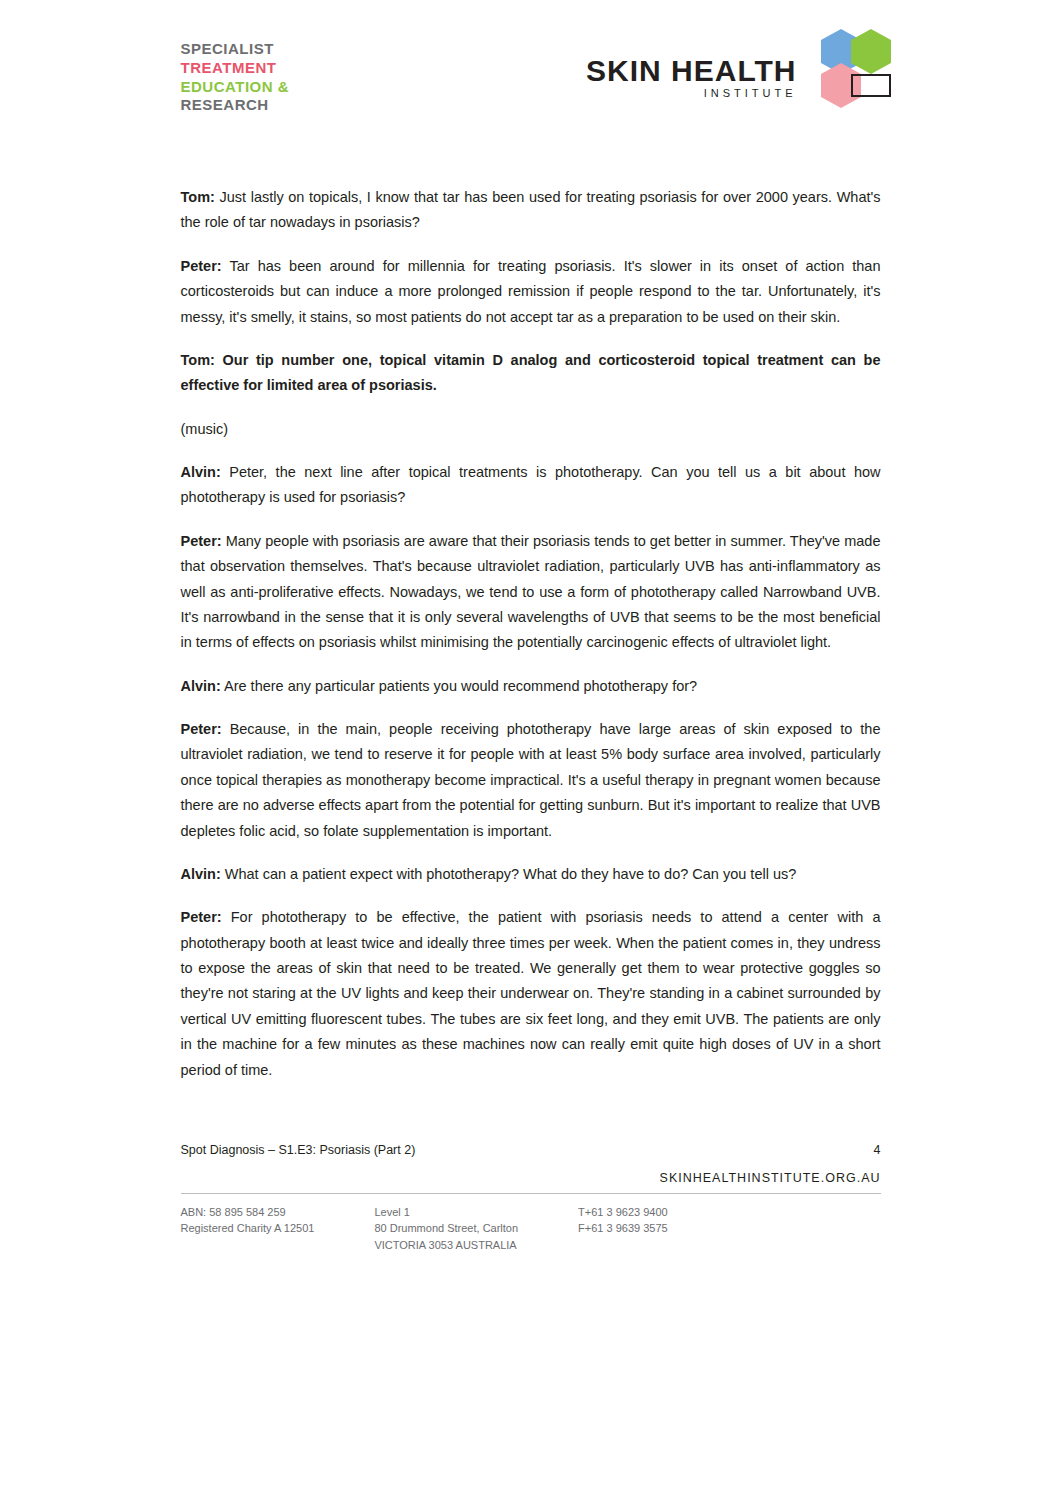Specialist
Treatment
Education &
Research
SKIN HEALTH
INSTITUTE
Tom: Just lastly on topicals, I know that tar has been used for treating psoriasis for over 2000 years. What's the role of tar nowadays in psoriasis?
Peter: Tar has been around for millennia for treating psoriasis. It's slower in its onset of action than corticosteroids but can induce a more prolonged remission if people respond to the tar. Unfortunately, it's messy, it's smelly, it stains, so most patients do not accept tar as a preparation to be used on their skin.
Tom: Our tip number one, topical vitamin D analog and corticosteroid topical treatment can be effective for limited area of psoriasis.
(music)
Alvin: Peter, the next line after topical treatments is phototherapy. Can you tell us a bit about how phototherapy is used for psoriasis?
Peter: Many people with psoriasis are aware that their psoriasis tends to get better in summer. They've made that observation themselves. That's because ultraviolet radiation, particularly UVB has anti-inflammatory as well as anti-proliferative effects. Nowadays, we tend to use a form of phototherapy called Narrowband UVB. It's narrowband in the sense that it is only several wavelengths of UVB that seems to be the most beneficial in terms of effects on psoriasis whilst minimising the potentially carcinogenic effects of ultraviolet light.
Alvin: Are there any particular patients you would recommend phototherapy for?
Peter: Because, in the main, people receiving phototherapy have large areas of skin exposed to the ultraviolet radiation, we tend to reserve it for people with at least 5% body surface area involved, particularly once topical therapies as monotherapy become impractical. It's a useful therapy in pregnant women because there are no adverse effects apart from the potential for getting sunburn. But it's important to realize that UVB depletes folic acid, so folate supplementation is important.
Alvin: What can a patient expect with phototherapy? What do they have to do? Can you tell us?
Peter: For phototherapy to be effective, the patient with psoriasis needs to attend a center with a phototherapy booth at least twice and ideally three times per week. When the patient comes in, they undress to expose the areas of skin that need to be treated. We generally get them to wear protective goggles so they're not staring at the UV lights and keep their underwear on. They're standing in a cabinet surrounded by vertical UV emitting fluorescent tubes. The tubes are six feet long, and they emit UVB. The patients are only in the machine for a few minutes as these machines now can really emit quite high doses of UV in a short period of time.
Spot Diagnosis – S1.E3: Psoriasis (Part 2) 4
SKINHEALTHINSTITUTE.ORG.AU
ABN: 58 895 584 259
Registered Charity A 12501
Level 1
80 Drummond Street, Carlton
VICTORIA 3053 AUSTRALIA
T+61 3 9623 9400
F+61 3 9639 3575